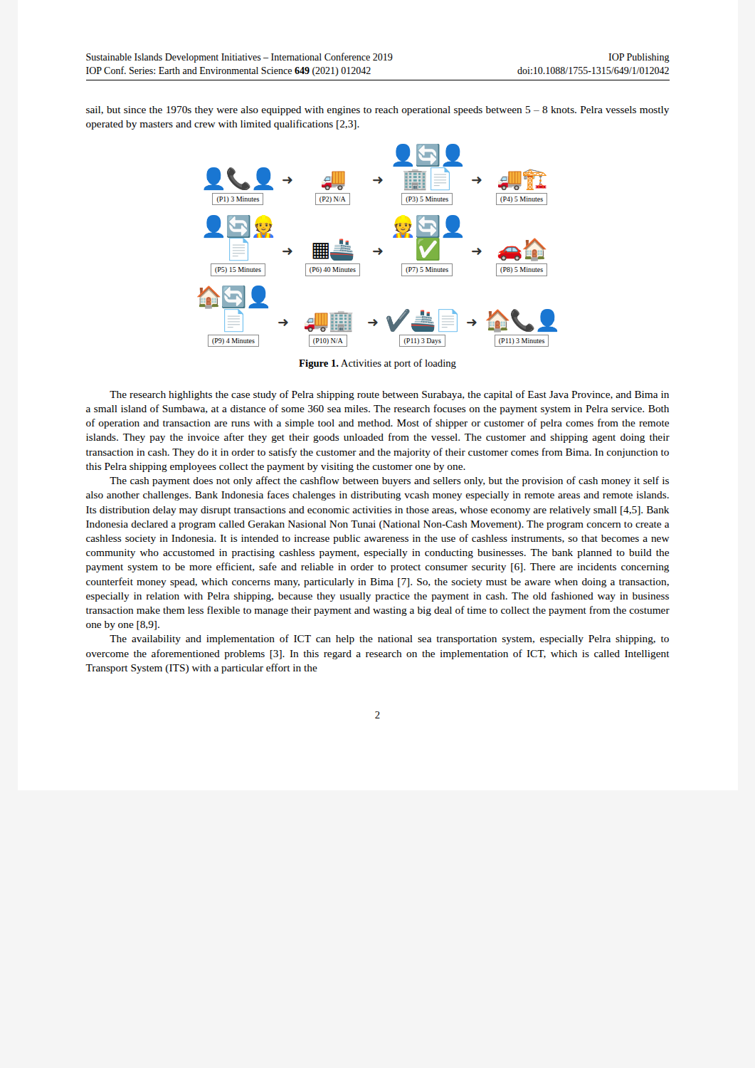Sustainable Islands Development Initiatives – International Conference 2019 IOP Publishing
IOP Conf. Series: Earth and Environmental Science 649 (2021) 012042 doi:10.1088/1755-1315/649/1/012042
sail, but since the 1970s they were also equipped with engines to reach operational speeds between 5 – 8 knots. Pelra vessels mostly operated by masters and crew with limited qualifications [2,3].
👤📞👤
(P1) 3 Minutes
➜
🚚
(P2) N/A
➜
👤🔄👤
🏢📄
(P3) 5 Minutes
➜
🚚🏗️
(P4) 5 Minutes
👤🔄👷
📄
(P5) 15 Minutes
➜
▦🚢
(P6) 40 Minutes
➜
👷🔄👤
✅
(P7) 5 Minutes
➜
🚗🏠
(P8) 5 Minutes
🏠🔄👤
📄
(P9) 4 Minutes
➜
🚚🏢
(P10) N/A
➜
✔️🚢📄
(P11) 3 Days
➜
🏠📞👤
(P11) 3 Minutes
Figure 1. Activities at port of loading
The research highlights the case study of Pelra shipping route between Surabaya, the capital of East Java Province, and Bima in a small island of Sumbawa, at a distance of some 360 sea miles. The research focuses on the payment system in Pelra service. Both of operation and transaction are runs with a simple tool and method. Most of shipper or customer of pelra comes from the remote islands. They pay the invoice after they get their goods unloaded from the vessel. The customer and shipping agent doing their transaction in cash. They do it in order to satisfy the customer and the majority of their customer comes from Bima. In conjunction to this Pelra shipping employees collect the payment by visiting the customer one by one.
The cash payment does not only affect the cashflow between buyers and sellers only, but the provision of cash money it self is also another challenges. Bank Indonesia faces chalenges in distributing vcash money especially in remote areas and remote islands. Its distribution delay may disrupt transactions and economic activities in those areas, whose economy are relatively small [4,5]. Bank Indonesia declared a program called Gerakan Nasional Non Tunai (National Non-Cash Movement). The program concern to create a cashless society in Indonesia. It is intended to increase public awareness in the use of cashless instruments, so that becomes a new community who accustomed in practising cashless payment, especially in conducting businesses. The bank planned to build the payment system to be more efficient, safe and reliable in order to protect consumer security [6]. There are incidents concerning counterfeit money spead, which concerns many, particularly in Bima [7]. So, the society must be aware when doing a transaction, especially in relation with Pelra shipping, because they usually practice the payment in cash. The old fashioned way in business transaction make them less flexible to manage their payment and wasting a big deal of time to collect the payment from the costumer one by one [8,9].
The availability and implementation of ICT can help the national sea transportation system, especially Pelra shipping, to overcome the aforementioned problems [3]. In this regard a research on the implementation of ICT, which is called Intelligent Transport System (ITS) with a particular effort in the
2